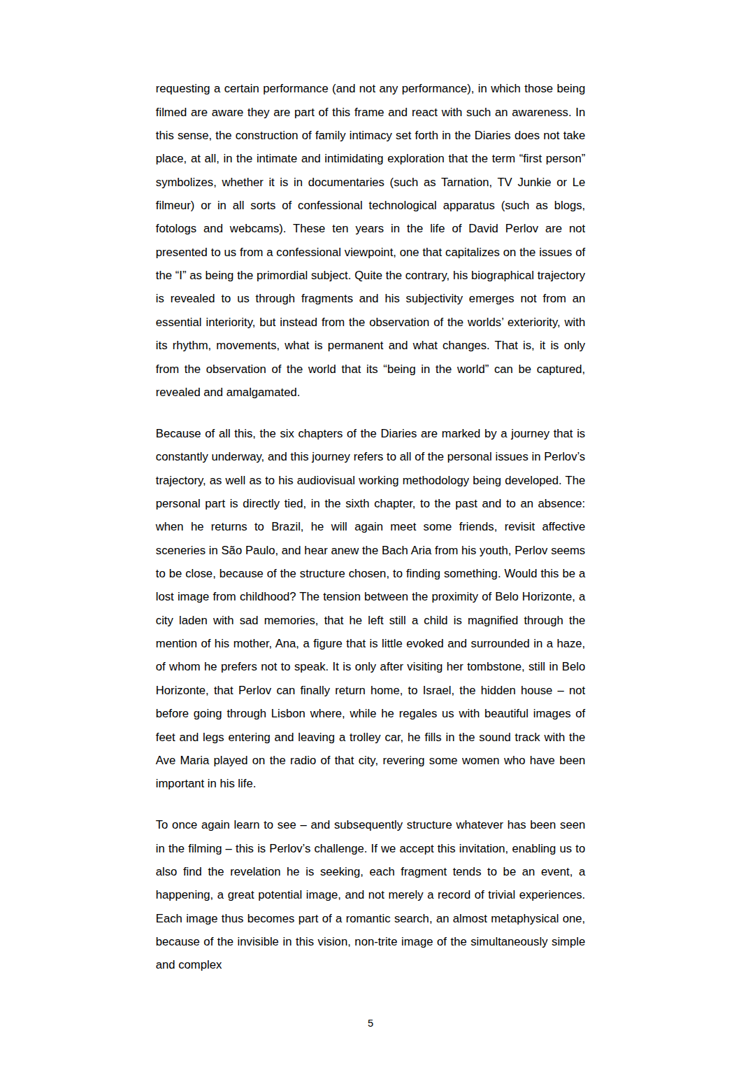requesting a certain performance (and not any performance), in which those being filmed are aware they are part of this frame and react with such an awareness. In this sense, the construction of family intimacy set forth in the Diaries does not take place, at all, in the intimate and intimidating exploration that the term “first person” symbolizes, whether it is in documentaries (such as Tarnation, TV Junkie or Le filmeur) or in all sorts of confessional technological apparatus (such as blogs, fotologs and webcams). These ten years in the life of David Perlov are not presented to us from a confessional viewpoint, one that capitalizes on the issues of the “I” as being the primordial subject. Quite the contrary, his biographical trajectory is revealed to us through fragments and his subjectivity emerges not from an essential interiority, but instead from the observation of the worlds’ exteriority, with its rhythm, movements, what is permanent and what changes. That is, it is only from the observation of the world that its “being in the world” can be captured, revealed and amalgamated.
Because of all this, the six chapters of the Diaries are marked by a journey that is constantly underway, and this journey refers to all of the personal issues in Perlov’s trajectory, as well as to his audiovisual working methodology being developed. The personal part is directly tied, in the sixth chapter, to the past and to an absence: when he returns to Brazil, he will again meet some friends, revisit affective sceneries in São Paulo, and hear anew the Bach Aria from his youth, Perlov seems to be close, because of the structure chosen, to finding something. Would this be a lost image from childhood? The tension between the proximity of Belo Horizonte, a city laden with sad memories, that he left still a child is magnified through the mention of his mother, Ana, a figure that is little evoked and surrounded in a haze, of whom he prefers not to speak. It is only after visiting her tombstone, still in Belo Horizonte, that Perlov can finally return home, to Israel, the hidden house – not before going through Lisbon where, while he regales us with beautiful images of feet and legs entering and leaving a trolley car, he fills in the sound track with the Ave Maria played on the radio of that city, revering some women who have been important in his life.
To once again learn to see – and subsequently structure whatever has been seen in the filming – this is Perlov’s challenge. If we accept this invitation, enabling us to also find the revelation he is seeking, each fragment tends to be an event, a happening, a great potential image, and not merely a record of trivial experiences. Each image thus becomes part of a romantic search, an almost metaphysical one, because of the invisible in this vision, non-trite image of the simultaneously simple and complex
5